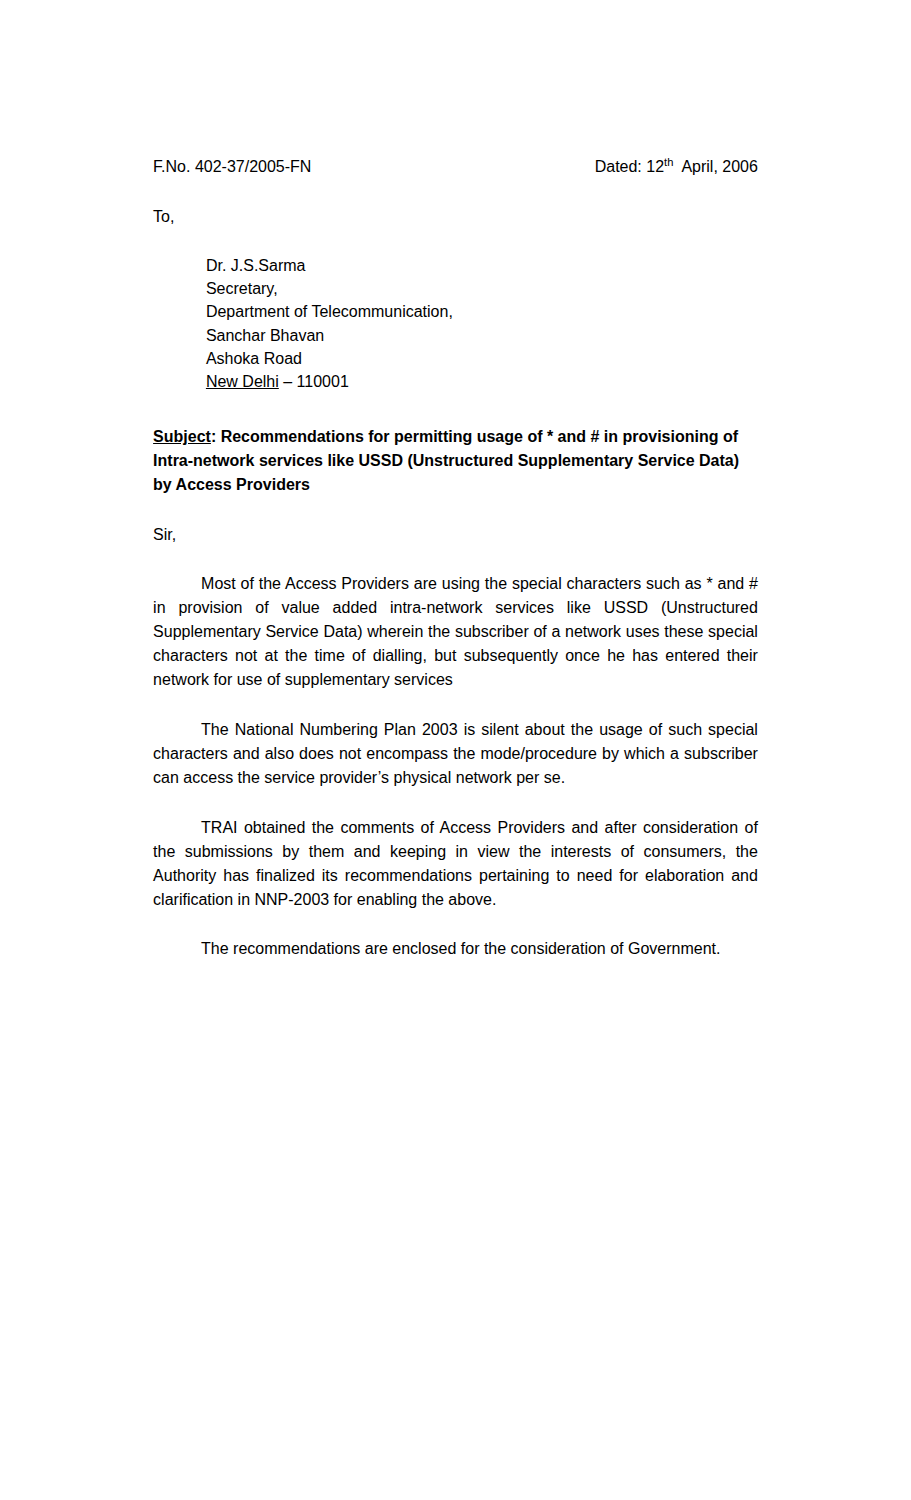F.No. 402-37/2005-FN
Dated: 12th April, 2006
To,
Dr. J.S.Sarma
Secretary,
Department of Telecommunication,
Sanchar Bhavan
Ashoka Road
New Delhi – 110001
Subject: Recommendations for permitting usage of * and # in provisioning of Intra-network services like USSD (Unstructured Supplementary Service Data) by Access Providers
Sir,
Most of the Access Providers are using the special characters such as * and # in provision of value added intra-network services like USSD (Unstructured Supplementary Service Data) wherein the subscriber of a network uses these special characters not at the time of dialling, but subsequently once he has entered their network for use of supplementary services
The National Numbering Plan 2003 is silent about the usage of such special characters and also does not encompass the mode/procedure by which a subscriber can access the service provider’s physical network per se.
TRAI obtained the comments of Access Providers and after consideration of the submissions by them and keeping in view the interests of consumers, the Authority has finalized its recommendations pertaining to need for elaboration and clarification in NNP-2003 for enabling the above.
The recommendations are enclosed for the consideration of Government.